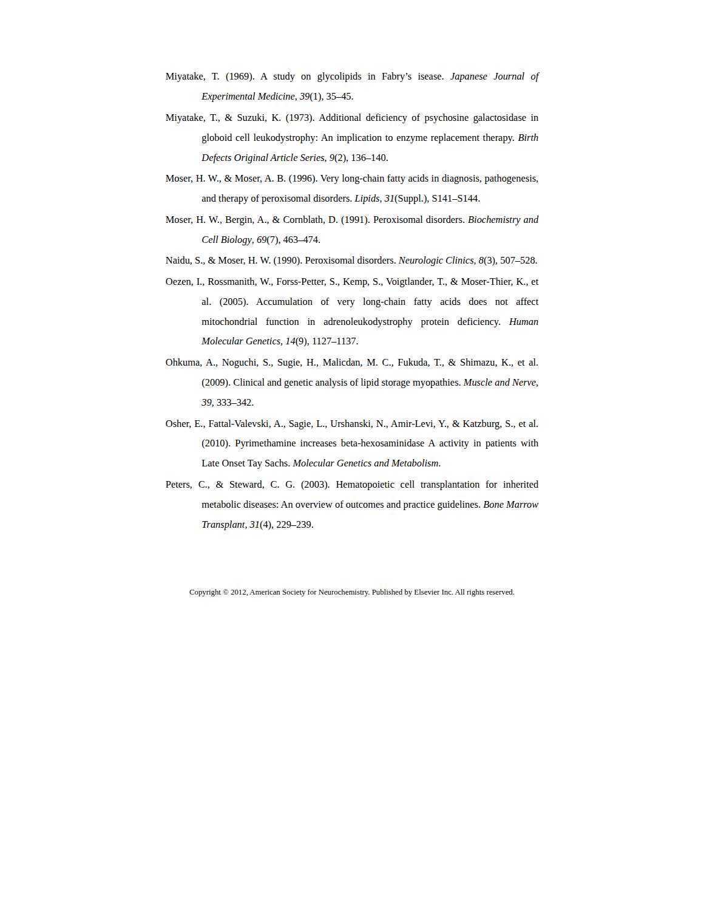Miyatake, T. (1969). A study on glycolipids in Fabry’s isease. Japanese Journal of Experimental Medicine, 39(1), 35–45.
Miyatake, T., & Suzuki, K. (1973). Additional deficiency of psychosine galactosidase in globoid cell leukodystrophy: An implication to enzyme replacement therapy. Birth Defects Original Article Series, 9(2), 136–140.
Moser, H. W., & Moser, A. B. (1996). Very long-chain fatty acids in diagnosis, pathogenesis, and therapy of peroxisomal disorders. Lipids, 31(Suppl.), S141–S144.
Moser, H. W., Bergin, A., & Cornblath, D. (1991). Peroxisomal disorders. Biochemistry and Cell Biology, 69(7), 463–474.
Naidu, S., & Moser, H. W. (1990). Peroxisomal disorders. Neurologic Clinics, 8(3), 507–528.
Oezen, I., Rossmanith, W., Forss-Petter, S., Kemp, S., Voigtlander, T., & Moser-Thier, K., et al. (2005). Accumulation of very long-chain fatty acids does not affect mitochondrial function in adrenoleukodystrophy protein deficiency. Human Molecular Genetics, 14(9), 1127–1137.
Ohkuma, A., Noguchi, S., Sugie, H., Malicdan, M. C., Fukuda, T., & Shimazu, K., et al. (2009). Clinical and genetic analysis of lipid storage myopathies. Muscle and Nerve, 39, 333–342.
Osher, E., Fattal-Valevski, A., Sagie, L., Urshanski, N., Amir-Levi, Y., & Katzburg, S., et al. (2010). Pyrimethamine increases beta-hexosaminidase A activity in patients with Late Onset Tay Sachs. Molecular Genetics and Metabolism.
Peters, C., & Steward, C. G. (2003). Hematopoietic cell transplantation for inherited metabolic diseases: An overview of outcomes and practice guidelines. Bone Marrow Transplant, 31(4), 229–239.
Copyright © 2012, American Society for Neurochemistry. Published by Elsevier Inc. All rights reserved.